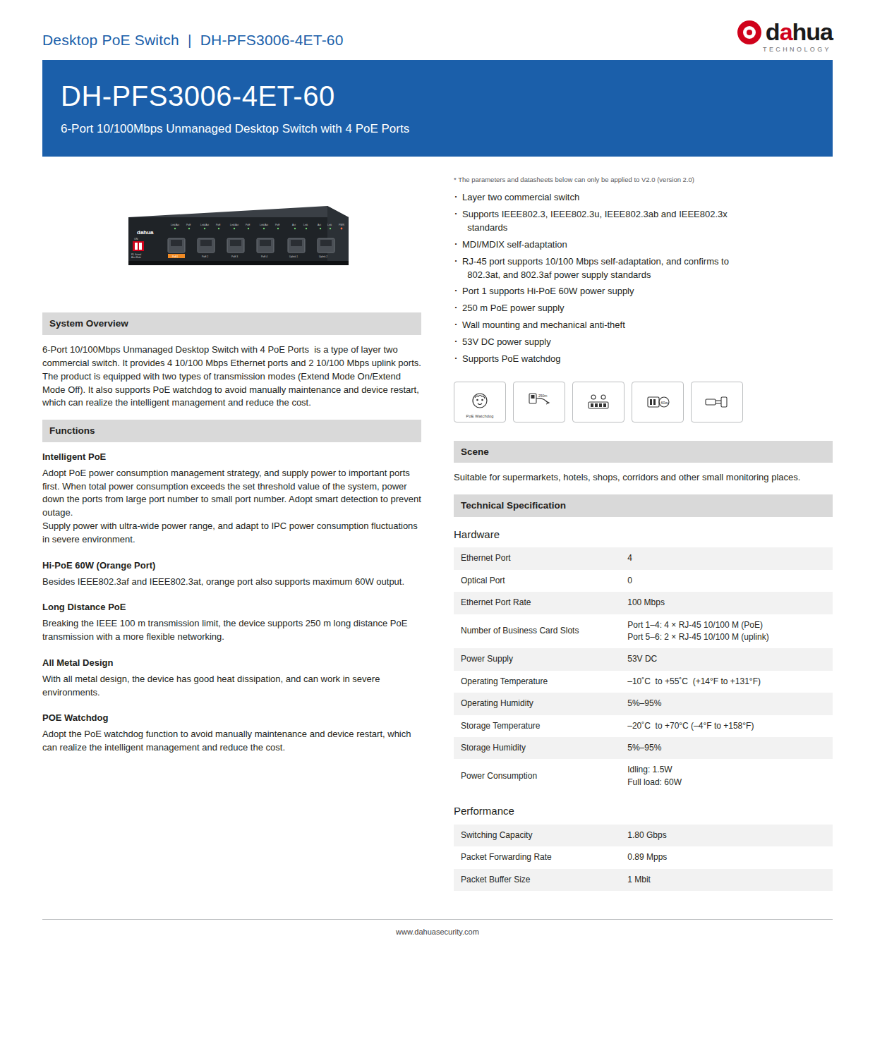Desktop PoE Switch | DH-PFS3006-4ET-60
dahua TECHNOLOGY
DH-PFS3006-4ET-60
6-Port 10/100Mbps Unmanaged Desktop Switch with 4 PoE Ports
dahua Link/ActPoE Link/ActPoE Link/ActPoE Link/ActPoE ActLink ActLink PWR ON PD Extend Alive Mode PoE1 PoE 2 PoE 3 PoE 4 Uplink 1 Uplink 2
System Overview
6-Port 10/100Mbps Unmanaged Desktop Switch with 4 PoE Ports is a type of layer two commercial switch. It provides 4 10/100 Mbps Ethernet ports and 2 10/100 Mbps uplink ports. The product is equipped with two types of transmission modes (Extend Mode On/Extend Mode Off). It also supports PoE watchdog to avoid manually maintenance and device restart, which can realize the intelligent management and reduce the cost.
Functions
Intelligent PoE
Adopt PoE power consumption management strategy, and supply power to important ports first. When total power consumption exceeds the set threshold value of the system, power down the ports from large port number to small port number. Adopt smart detection to prevent outage.
Supply power with ultra-wide power range, and adapt to IPC power consumption fluctuations in severe environment.
Hi-PoE 60W (Orange Port)
Besides IEEE802.3af and IEEE802.3at, orange port also supports maximum 60W output.
Long Distance PoE
Breaking the IEEE 100 m transmission limit, the device supports 250 m long distance PoE transmission with a more flexible networking.
All Metal Design
With all metal design, the device has good heat dissipation, and can work in severe environments.
POE Watchdog
Adopt the PoE watchdog function to avoid manually maintenance and device restart, which can realize the intelligent management and reduce the cost.
* The parameters and datasheets below can only be applied to V2.0 (version 2.0)
Layer two commercial switch
Supports IEEE802.3, IEEE802.3u, IEEE802.3ab and IEEE802.3x standards
MDI/MDIX self-adaptation
RJ-45 port supports 10/100 Mbps self-adaptation, and confirms to 802.3at, and 802.3af power supply standards
Port 1 supports Hi-PoE 60W power supply
250 m PoE power supply
Wall mounting and mechanical anti-theft
53V DC power supply
Supports PoE watchdog
PoE Watchdog
250m
60w
Scene
Suitable for supermarkets, hotels, shops, corridors and other small monitoring places.
Technical Specification
Hardware
| Ethernet Port | 4 |
| Optical Port | 0 |
| Ethernet Port Rate | 100 Mbps |
| Number of Business Card Slots | Port 1–4: 4 × RJ-45 10/100 M (PoE) Port 5–6: 2 × RJ-45 10/100 M (uplink) |
| Power Supply | 53V DC |
| Operating Temperature | –10˚C to +55˚C (+14°F to +131°F) |
| Operating Humidity | 5%–95% |
| Storage Temperature | –20˚C to +70°C (–4°F to +158°F) |
| Storage Humidity | 5%–95% |
| Power Consumption | Idling: 1.5W Full load: 60W |
Performance
| Switching Capacity | 1.80 Gbps |
| Packet Forwarding Rate | 0.89 Mpps |
| Packet Buffer Size | 1 Mbit |
www.dahuasecurity.com